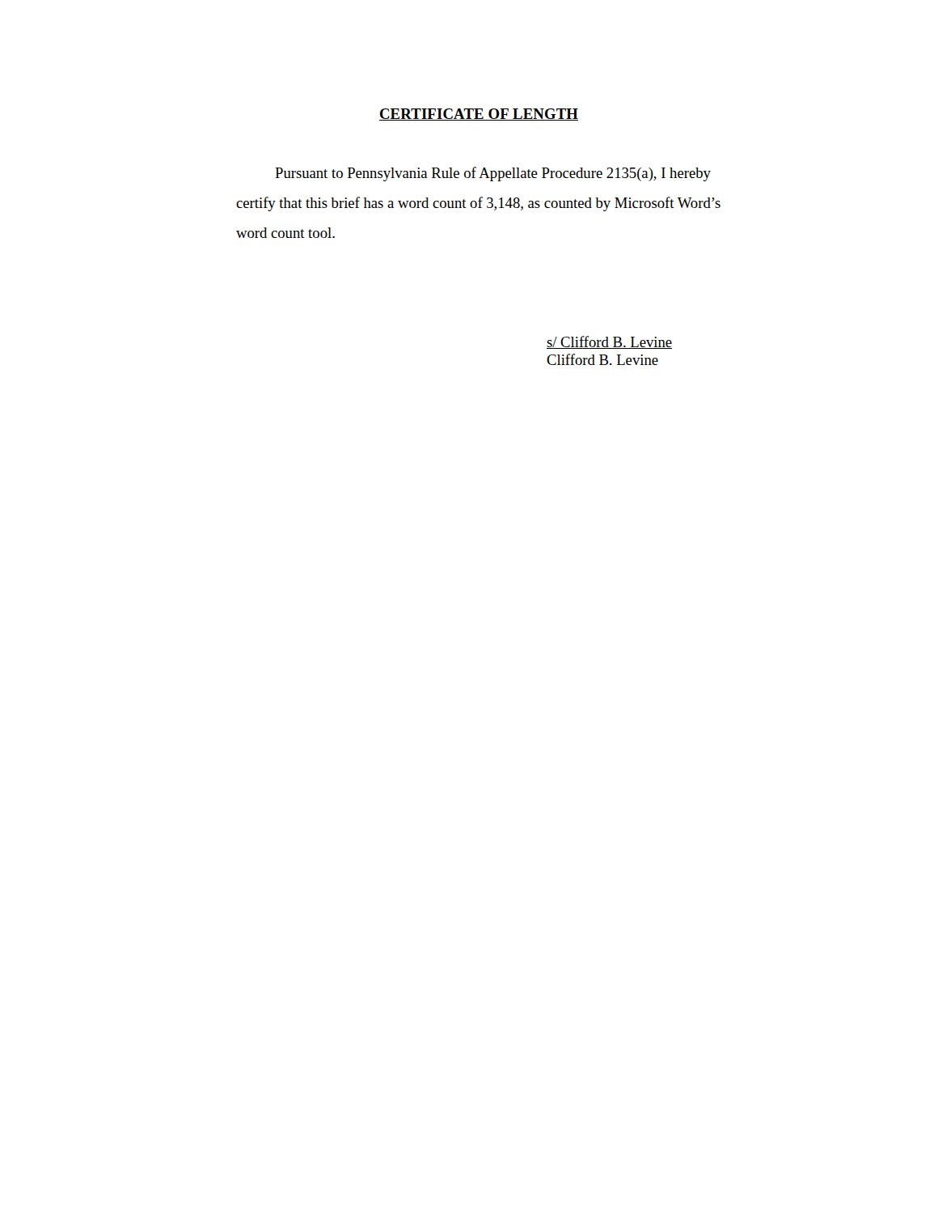CERTIFICATE OF LENGTH
Pursuant to Pennsylvania Rule of Appellate Procedure 2135(a), I hereby certify that this brief has a word count of 3,148, as counted by Microsoft Word’s word count tool.
s/ Clifford B. Levine
Clifford B. Levine